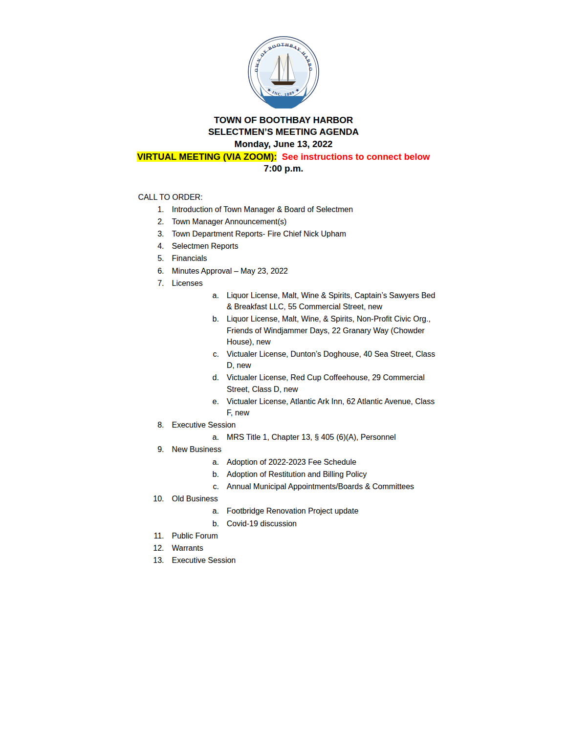TOWN OF BOOTHBAY HARBOR ★ INC. 1889 ★
TOWN OF BOOTHBAY HARBOR
SELECTMEN’S MEETING AGENDA
Monday, June 13, 2022
VIRTUAL MEETING (VIA ZOOM): See instructions to connect below
7:00 p.m.
CALL TO ORDER:
Introduction of Town Manager & Board of Selectmen
Town Manager Announcement(s)
Town Department Reports- Fire Chief Nick Upham
Selectmen Reports
Financials
Minutes Approval – May 23, 2022
Licenses
Liquor License, Malt, Wine & Spirits, Captain’s Sawyers Bed & Breakfast LLC, 55 Commercial Street, new
Liquor License, Malt, Wine, & Spirits, Non-Profit Civic Org., Friends of Windjammer Days, 22 Granary Way (Chowder House), new
Victualer License, Dunton’s Doghouse, 40 Sea Street, Class D, new
Victualer License, Red Cup Coffeehouse, 29 Commercial Street, Class D, new
Victualer License, Atlantic Ark Inn, 62 Atlantic Avenue, Class F, new
Executive Session
MRS Title 1, Chapter 13, § 405 (6)(A), Personnel
New Business
Adoption of 2022-2023 Fee Schedule
Adoption of Restitution and Billing Policy
Annual Municipal Appointments/Boards & Committees
Old Business
Footbridge Renovation Project update
Covid-19 discussion
Public Forum
Warrants
Executive Session